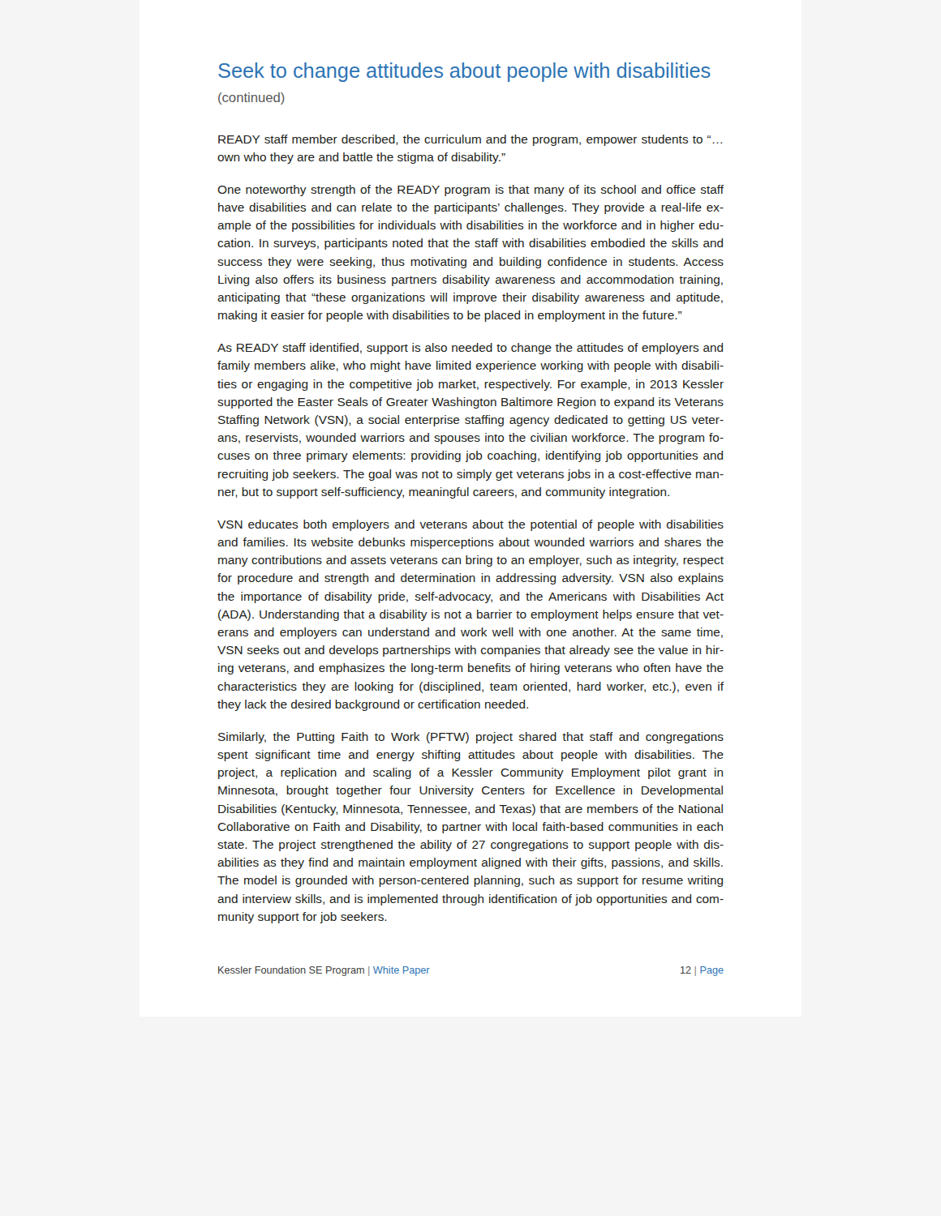Seek to change attitudes about people with disabilities (continued)
READY staff member described, the curriculum and the program, empower students to “… own who they are and battle the stigma of disability.”
One noteworthy strength of the READY program is that many of its school and office staff have disabilities and can relate to the participants’ challenges. They provide a real-life example of the possibilities for individuals with disabilities in the workforce and in higher education. In surveys, participants noted that the staff with disabilities embodied the skills and success they were seeking, thus motivating and building confidence in students. Access Living also offers its business partners disability awareness and accommodation training, anticipating that “these organizations will improve their disability awareness and aptitude, making it easier for people with disabilities to be placed in employment in the future.”
As READY staff identified, support is also needed to change the attitudes of employers and family members alike, who might have limited experience working with people with disabilities or engaging in the competitive job market, respectively. For example, in 2013 Kessler supported the Easter Seals of Greater Washington Baltimore Region to expand its Veterans Staffing Network (VSN), a social enterprise staffing agency dedicated to getting US veterans, reservists, wounded warriors and spouses into the civilian workforce. The program focuses on three primary elements: providing job coaching, identifying job opportunities and recruiting job seekers. The goal was not to simply get veterans jobs in a cost-effective manner, but to support self-sufficiency, meaningful careers, and community integration.
VSN educates both employers and veterans about the potential of people with disabilities and families. Its website debunks misperceptions about wounded warriors and shares the many contributions and assets veterans can bring to an employer, such as integrity, respect for procedure and strength and determination in addressing adversity. VSN also explains the importance of disability pride, self-advocacy, and the Americans with Disabilities Act (ADA). Understanding that a disability is not a barrier to employment helps ensure that veterans and employers can understand and work well with one another. At the same time, VSN seeks out and develops partnerships with companies that already see the value in hiring veterans, and emphasizes the long-term benefits of hiring veterans who often have the characteristics they are looking for (disciplined, team oriented, hard worker, etc.), even if they lack the desired background or certification needed.
Similarly, the Putting Faith to Work (PFTW) project shared that staff and congregations spent significant time and energy shifting attitudes about people with disabilities. The project, a replication and scaling of a Kessler Community Employment pilot grant in Minnesota, brought together four University Centers for Excellence in Developmental Disabilities (Kentucky, Minnesota, Tennessee, and Texas) that are members of the National Collaborative on Faith and Disability, to partner with local faith-based communities in each state. The project strengthened the ability of 27 congregations to support people with disabilities as they find and maintain employment aligned with their gifts, passions, and skills. The model is grounded with person-centered planning, such as support for resume writing and interview skills, and is implemented through identification of job opportunities and community support for job seekers.
Kessler Foundation SE Program | White Paper
12 | Page